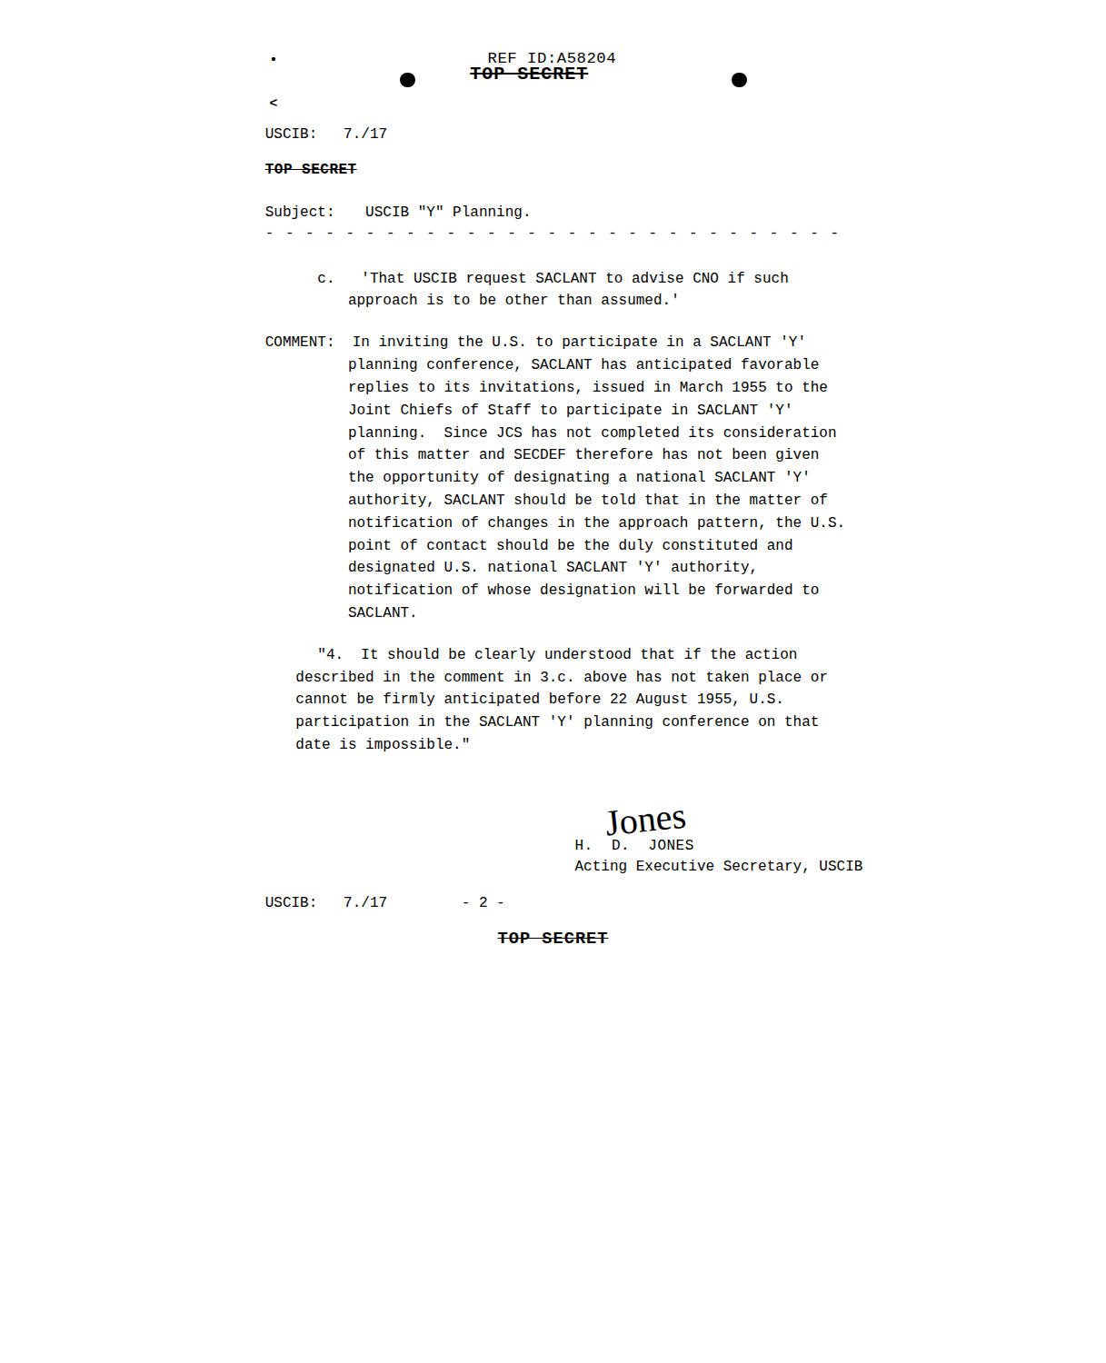• < REF ID:A58204 TOP SECRET
USCIB: 7./17
TOP SECRET
Subject: USCIB "Y" Planning.
- - - - - - - - - - - - - - - - - - - - - - - - - - - - - - - - - - - - -
c. 'That USCIB request SACLANT to advise CNO if such approach is to be other than assumed.'
COMMENT: In inviting the U.S. to participate in a SACLANT 'Y' planning conference, SACLANT has anticipated favorable replies to its invitations, issued in March 1955 to the Joint Chiefs of Staff to participate in SACLANT 'Y' planning. Since JCS has not completed its consideration of this matter and SECDEF therefore has not been given the opportunity of designating a national SACLANT 'Y' authority, SACLANT should be told that in the matter of notification of changes in the approach pattern, the U.S. point of contact should be the duly constituted and designated U.S. national SACLANT 'Y' authority, notification of whose designation will be forwarded to SACLANT.
"4. It should be clearly understood that if the action described in the comment in 3.c. above has not taken place or cannot be firmly anticipated before 22 August 1955, U.S. participation in the SACLANT 'Y' planning conference on that date is impossible."
Jones
H. D. JONES
Acting Executive Secretary, USCIB
USCIB: 7./17 - 2 -
TOP SECRET